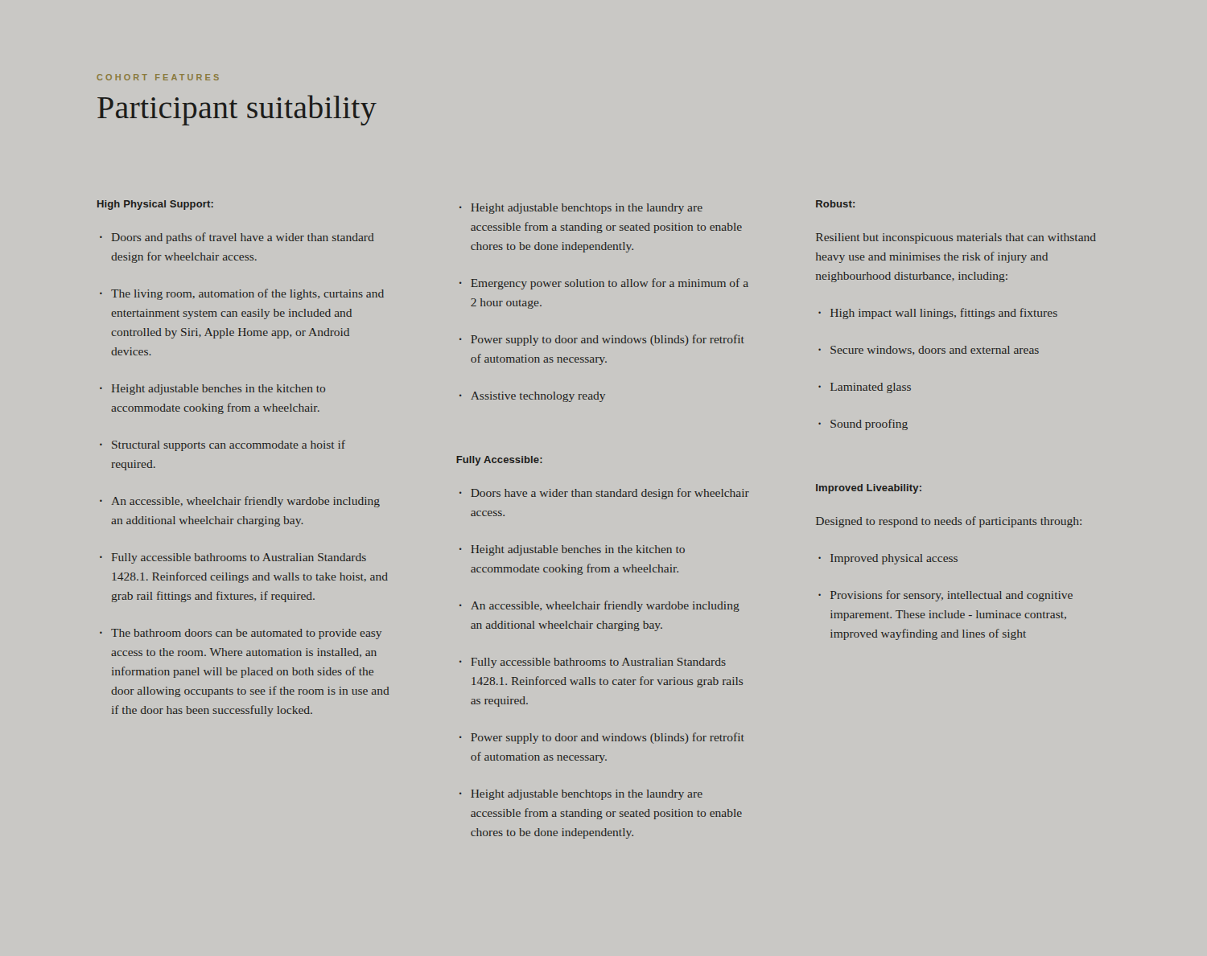Cohort Features
Participant suitability
High Physical Support:
Doors and paths of travel have a wider than standard design for wheelchair access.
The living room, automation of the lights, curtains and entertainment system can easily be included and controlled by Siri, Apple Home app, or Android devices.
Height adjustable benches in the kitchen to accommodate cooking from a wheelchair.
Structural supports can accommodate a hoist if required.
An accessible, wheelchair friendly wardobe including an additional wheelchair charging bay.
Fully accessible bathrooms to Australian Standards 1428.1. Reinforced ceilings and walls to take hoist, and grab rail fittings and fixtures, if required.
The bathroom doors can be automated to provide easy access to the room. Where automation is installed, an information panel will be placed on both sides of the door allowing occupants to see if the room is in use and if the door has been successfully locked.
Height adjustable benchtops in the laundry are accessible from a standing or seated position to enable chores to be done independently.
Emergency power solution to allow for a minimum of a 2 hour outage.
Power supply to door and windows (blinds) for retrofit of automation as necessary.
Assistive technology ready
Fully Accessible:
Doors have a wider than standard design for wheelchair access.
Height adjustable benches in the kitchen to accommodate cooking from a wheelchair.
An accessible, wheelchair friendly wardobe including an additional wheelchair charging bay.
Fully accessible bathrooms to Australian Standards 1428.1. Reinforced walls to cater for various grab rails as required.
Power supply to door and windows (blinds) for retrofit of automation as necessary.
Height adjustable benchtops in the laundry are accessible from a standing or seated position to enable chores to be done independently.
Robust:
Resilient but inconspicuous materials that can withstand heavy use and minimises the risk of injury and neighbourhood disturbance, including:
High impact wall linings, fittings and fixtures
Secure windows, doors and external areas
Laminated glass
Sound proofing
Improved Liveability:
Designed to respond to needs of participants through:
Improved physical access
Provisions for sensory, intellectual and cognitive imparement. These include - luminace contrast, improved wayfinding and lines of sight